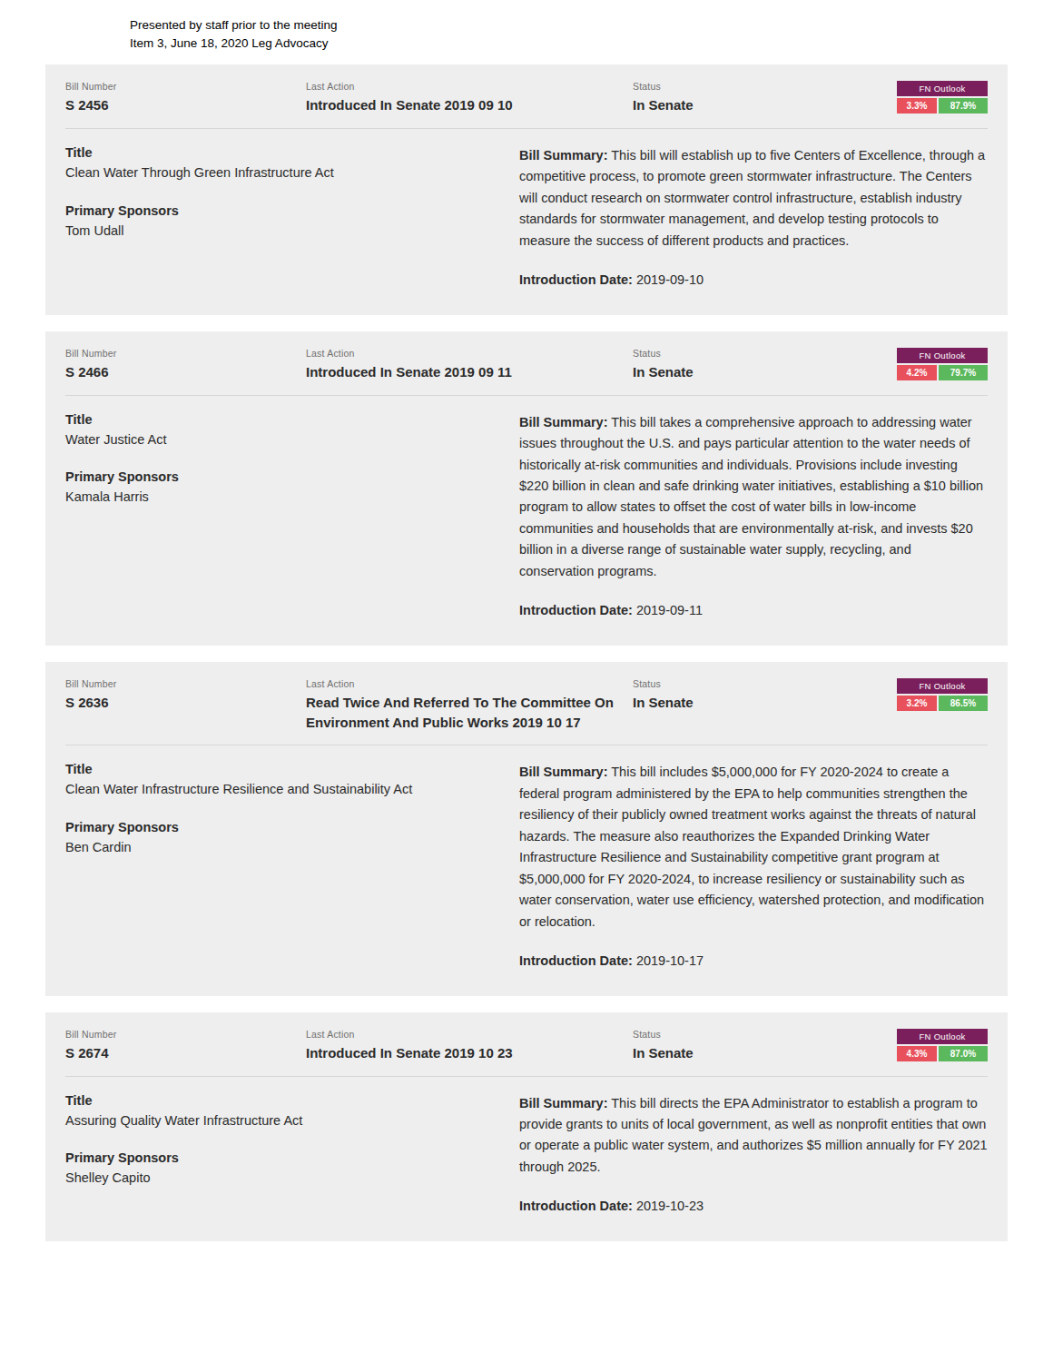Presented by staff prior to the meeting
Item 3, June 18, 2020 Leg Advocacy
Bill Number
S 2456
Last Action
Introduced In Senate 2019 09 10
Status
In Senate
FN Outlook
3.3%
87.9%
Title
Clean Water Through Green Infrastructure Act
Primary Sponsors
Tom Udall
Bill Summary: This bill will establish up to five Centers of Excellence, through a competitive process, to promote green stormwater infrastructure. The Centers will conduct research on stormwater control infrastructure, establish industry standards for stormwater management, and develop testing protocols to measure the success of different products and practices.
Introduction Date: 2019-09-10
Bill Number
S 2466
Last Action
Introduced In Senate 2019 09 11
Status
In Senate
FN Outlook
4.2%
79.7%
Title
Water Justice Act
Primary Sponsors
Kamala Harris
Bill Summary: This bill takes a comprehensive approach to addressing water issues throughout the U.S. and pays particular attention to the water needs of historically at-risk communities and individuals. Provisions include investing $220 billion in clean and safe drinking water initiatives, establishing a $10 billion program to allow states to offset the cost of water bills in low-income communities and households that are environmentally at-risk, and invests $20 billion in a diverse range of sustainable water supply, recycling, and conservation programs.
Introduction Date: 2019-09-11
Bill Number
S 2636
Last Action
Read Twice And Referred To The Committee On Environment And Public Works 2019 10 17
Status
In Senate
FN Outlook
3.2%
86.5%
Title
Clean Water Infrastructure Resilience and Sustainability Act
Primary Sponsors
Ben Cardin
Bill Summary: This bill includes $5,000,000 for FY 2020-2024 to create a federal program administered by the EPA to help communities strengthen the resiliency of their publicly owned treatment works against the threats of natural hazards. The measure also reauthorizes the Expanded Drinking Water Infrastructure Resilience and Sustainability competitive grant program at $5,000,000 for FY 2020-2024, to increase resiliency or sustainability such as water conservation, water use efficiency, watershed protection, and modification or relocation.
Introduction Date: 2019-10-17
Bill Number
S 2674
Last Action
Introduced In Senate 2019 10 23
Status
In Senate
FN Outlook
4.3%
87.0%
Title
Assuring Quality Water Infrastructure Act
Primary Sponsors
Shelley Capito
Bill Summary: This bill directs the EPA Administrator to establish a program to provide grants to units of local government, as well as nonprofit entities that own or operate a public water system, and authorizes $5 million annually for FY 2021 through 2025.
Introduction Date: 2019-10-23